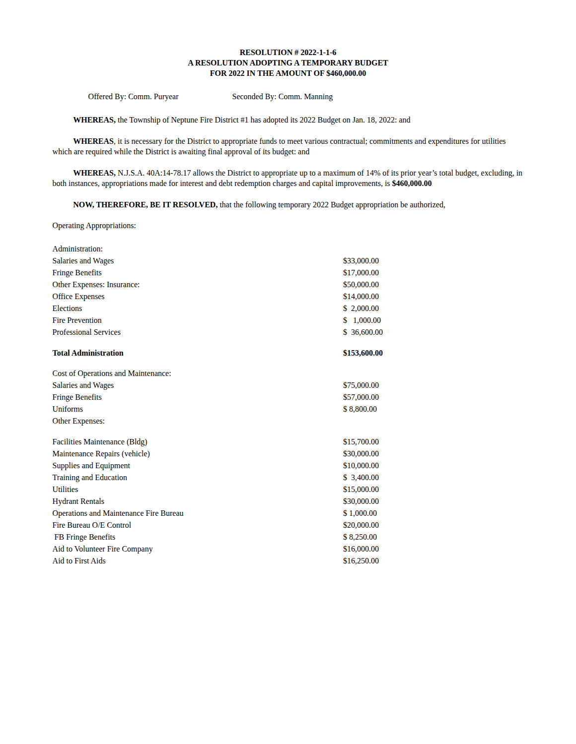RESOLUTION # 2022-1-1-6 A RESOLUTION ADOPTING A TEMPORARY BUDGET FOR 2022 IN THE AMOUNT OF $460,000.00
Offered By: Comm. Puryear Seconded By: Comm. Manning
WHEREAS, the Township of Neptune Fire District #1 has adopted its 2022 Budget on Jan. 18, 2022: and
WHEREAS, it is necessary for the District to appropriate funds to meet various contractual; commitments and expenditures for utilities which are required while the District is awaiting final approval of its budget: and
WHEREAS, N.J.S.A. 40A:14-78.17 allows the District to appropriate up to a maximum of 14% of its prior year’s total budget, excluding, in both instances, appropriations made for interest and debt redemption charges and capital improvements, is $460,000.00
NOW, THEREFORE, BE IT RESOLVED, that the following temporary 2022 Budget appropriation be authorized,
Operating Appropriations:
| Administration: | |
| Salaries and Wages | $33,000.00 |
| Fringe Benefits | $17,000.00 |
| Other Expenses: Insurance: | $50,000.00 |
| Office Expenses | $14,000.00 |
| Elections | $ 2,000.00 |
| Fire Prevention | $ 1,000.00 |
| Professional Services | $ 36,600.00 |
| Total Administration | $153,600.00 |
| Cost of Operations and Maintenance: | |
| Salaries and Wages | $75,000.00 |
| Fringe Benefits | $57,000.00 |
| Uniforms | $ 8,800.00 |
| Other Expenses: | |
| Facilities Maintenance (Bldg) | $15,700.00 |
| Maintenance Repairs (vehicle) | $30,000.00 |
| Supplies and Equipment | $10,000.00 |
| Training and Education | $ 3,400.00 |
| Utilities | $15,000.00 |
| Hydrant Rentals | $30,000.00 |
| Operations and Maintenance Fire Bureau | $ 1,000.00 |
| Fire Bureau O/E Control | $20,000.00 |
| FB Fringe Benefits | $ 8,250.00 |
| Aid to Volunteer Fire Company | $16,000.00 |
| Aid to First Aids | $16,250.00 |